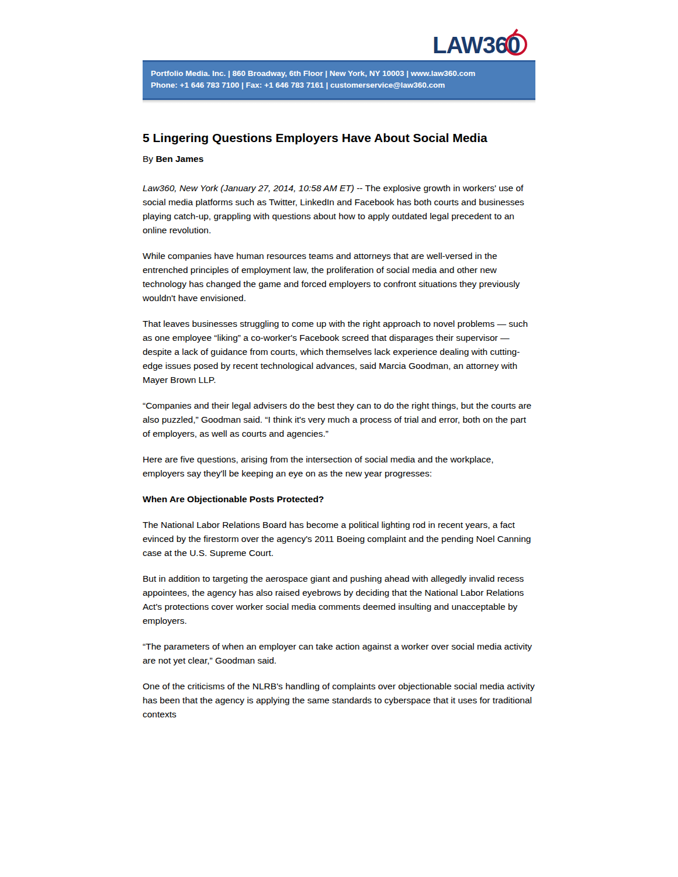LAW360
Portfolio Media. Inc. | 860 Broadway, 6th Floor | New York, NY 10003 | www.law360.com Phone: +1 646 783 7100 | Fax: +1 646 783 7161 | customerservice@law360.com
5 Lingering Questions Employers Have About Social Media
By Ben James
Law360, New York (January 27, 2014, 10:58 AM ET) -- The explosive growth in workers' use of social media platforms such as Twitter, LinkedIn and Facebook has both courts and businesses playing catch-up, grappling with questions about how to apply outdated legal precedent to an online revolution.
While companies have human resources teams and attorneys that are well-versed in the entrenched principles of employment law, the proliferation of social media and other new technology has changed the game and forced employers to confront situations they previously wouldn't have envisioned.
That leaves businesses struggling to come up with the right approach to novel problems — such as one employee “liking” a co-worker's Facebook screed that disparages their supervisor — despite a lack of guidance from courts, which themselves lack experience dealing with cutting-edge issues posed by recent technological advances, said Marcia Goodman, an attorney with Mayer Brown LLP.
“Companies and their legal advisers do the best they can to do the right things, but the courts are also puzzled,” Goodman said. “I think it's very much a process of trial and error, both on the part of employers, as well as courts and agencies.”
Here are five questions, arising from the intersection of social media and the workplace, employers say they'll be keeping an eye on as the new year progresses:
When Are Objectionable Posts Protected?
The National Labor Relations Board has become a political lighting rod in recent years, a fact evinced by the firestorm over the agency's 2011 Boeing complaint and the pending Noel Canning case at the U.S. Supreme Court.
But in addition to targeting the aerospace giant and pushing ahead with allegedly invalid recess appointees, the agency has also raised eyebrows by deciding that the National Labor Relations Act's protections cover worker social media comments deemed insulting and unacceptable by employers.
“The parameters of when an employer can take action against a worker over social media activity are not yet clear,” Goodman said.
One of the criticisms of the NLRB's handling of complaints over objectionable social media activity has been that the agency is applying the same standards to cyberspace that it uses for traditional contexts